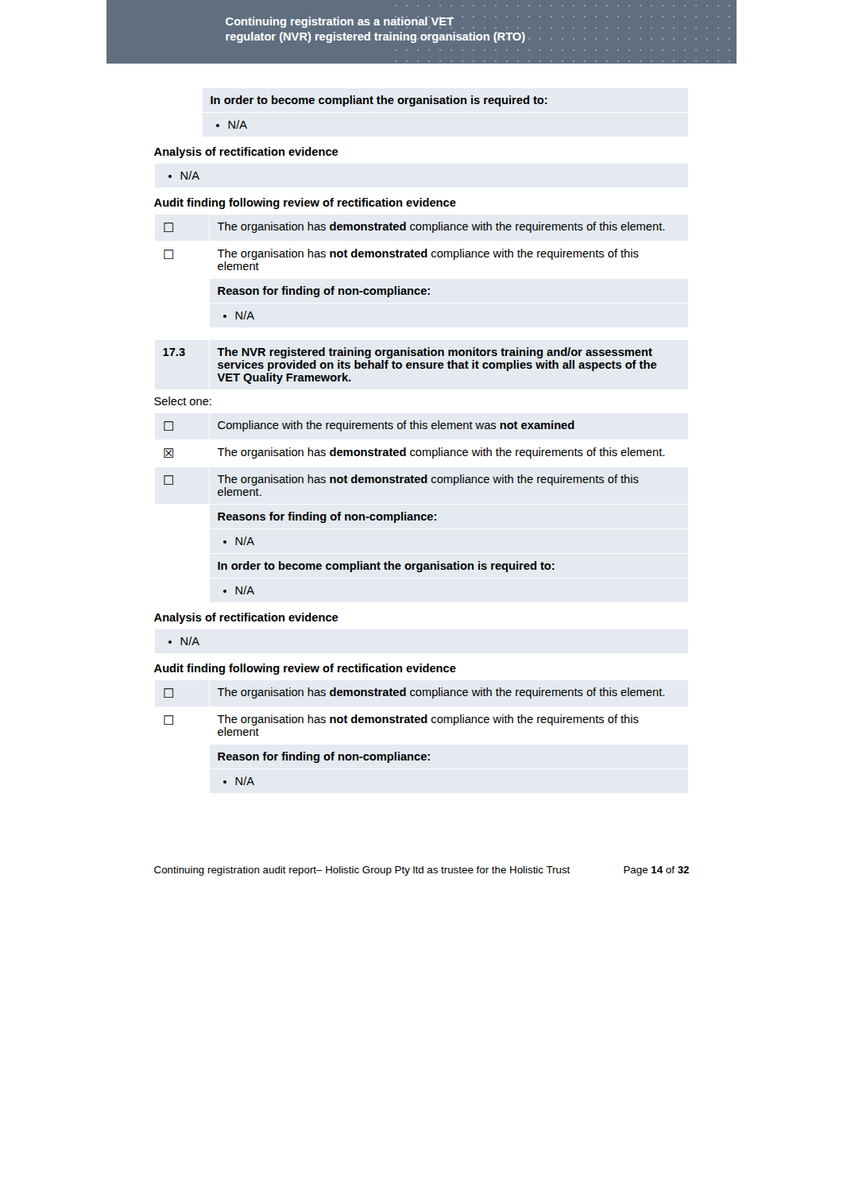Continuing registration as a national VET
regulator (NVR) registered training organisation (RTO)
| In order to become compliant the organisation is required to: |
| N/A |
Analysis of rectification evidence
| N/A |
Audit finding following review of rectification evidence
| ☐ | The organisation has demonstrated compliance with the requirements of this element. |
| ☐ | The organisation has not demonstrated compliance with the requirements of this element |
| | Reason for finding of non-compliance: |
| | N/A |
| 17.3 | The NVR registered training organisation monitors training and/or assessment services provided on its behalf to ensure that it complies with all aspects of the VET Quality Framework. |
Select one:
| ☐ | Compliance with the requirements of this element was not examined |
| ☒ | The organisation has demonstrated compliance with the requirements of this element. |
| ☐ | The organisation has not demonstrated compliance with the requirements of this element. |
| | Reasons for finding of non-compliance: |
| | N/A |
| | In order to become compliant the organisation is required to: |
| | N/A |
Analysis of rectification evidence
| N/A |
Audit finding following review of rectification evidence
| ☐ | The organisation has demonstrated compliance with the requirements of this element. |
| ☐ | The organisation has not demonstrated compliance with the requirements of this element |
| | Reason for finding of non-compliance: |
| | N/A |
Continuing registration audit report– Holistic Group Pty ltd as trustee for the Holistic Trust
Page 14 of 32